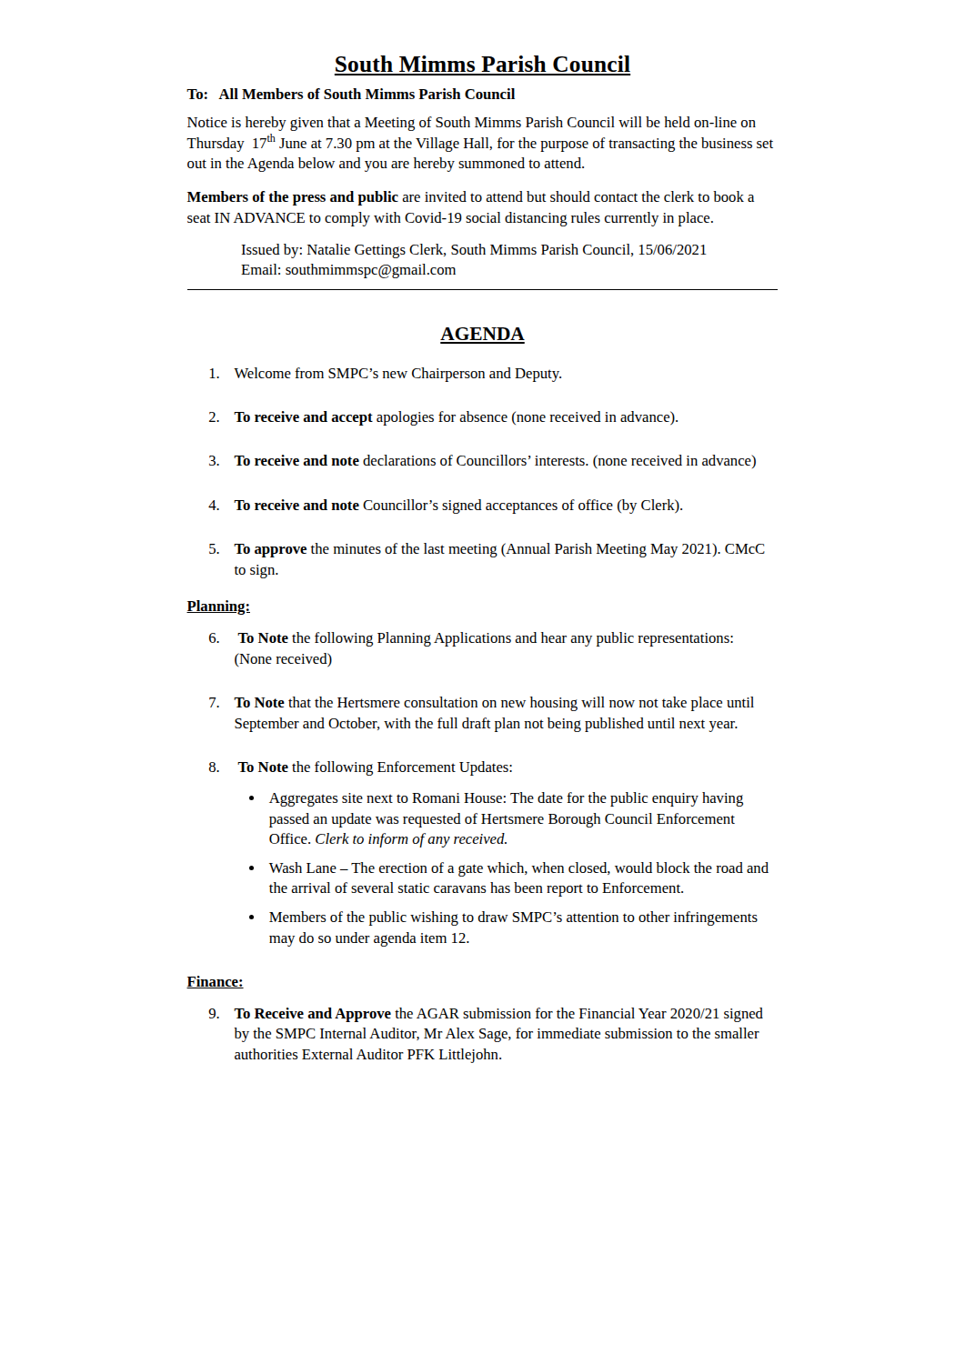South Mimms Parish Council
To: All Members of South Mimms Parish Council
Notice is hereby given that a Meeting of South Mimms Parish Council will be held on-line on Thursday 17th June at 7.30 pm at the Village Hall, for the purpose of transacting the business set out in the Agenda below and you are hereby summoned to attend.
Members of the press and public are invited to attend but should contact the clerk to book a seat IN ADVANCE to comply with Covid-19 social distancing rules currently in place.
Issued by: Natalie Gettings Clerk, South Mimms Parish Council, 15/06/2021
Email: southmimmspc@gmail.com
AGENDA
Welcome from SMPC’s new Chairperson and Deputy.
To receive and accept apologies for absence (none received in advance).
To receive and note declarations of Councillors’ interests. (none received in advance)
To receive and note Councillor’s signed acceptances of office (by Clerk).
To approve the minutes of the last meeting (Annual Parish Meeting May 2021). CMcC to sign.
Planning:
To Note the following Planning Applications and hear any public representations: (None received)
To Note that the Hertsmere consultation on new housing will now not take place until September and October, with the full draft plan not being published until next year.
To Note the following Enforcement Updates:
Aggregates site next to Romani House: The date for the public enquiry having passed an update was requested of Hertsmere Borough Council Enforcement Office. Clerk to inform of any received.
Wash Lane – The erection of a gate which, when closed, would block the road and the arrival of several static caravans has been report to Enforcement.
Members of the public wishing to draw SMPC’s attention to other infringements may do so under agenda item 12.
Finance:
To Receive and Approve the AGAR submission for the Financial Year 2020/21 signed by the SMPC Internal Auditor, Mr Alex Sage, for immediate submission to the smaller authorities External Auditor PFK Littlejohn.